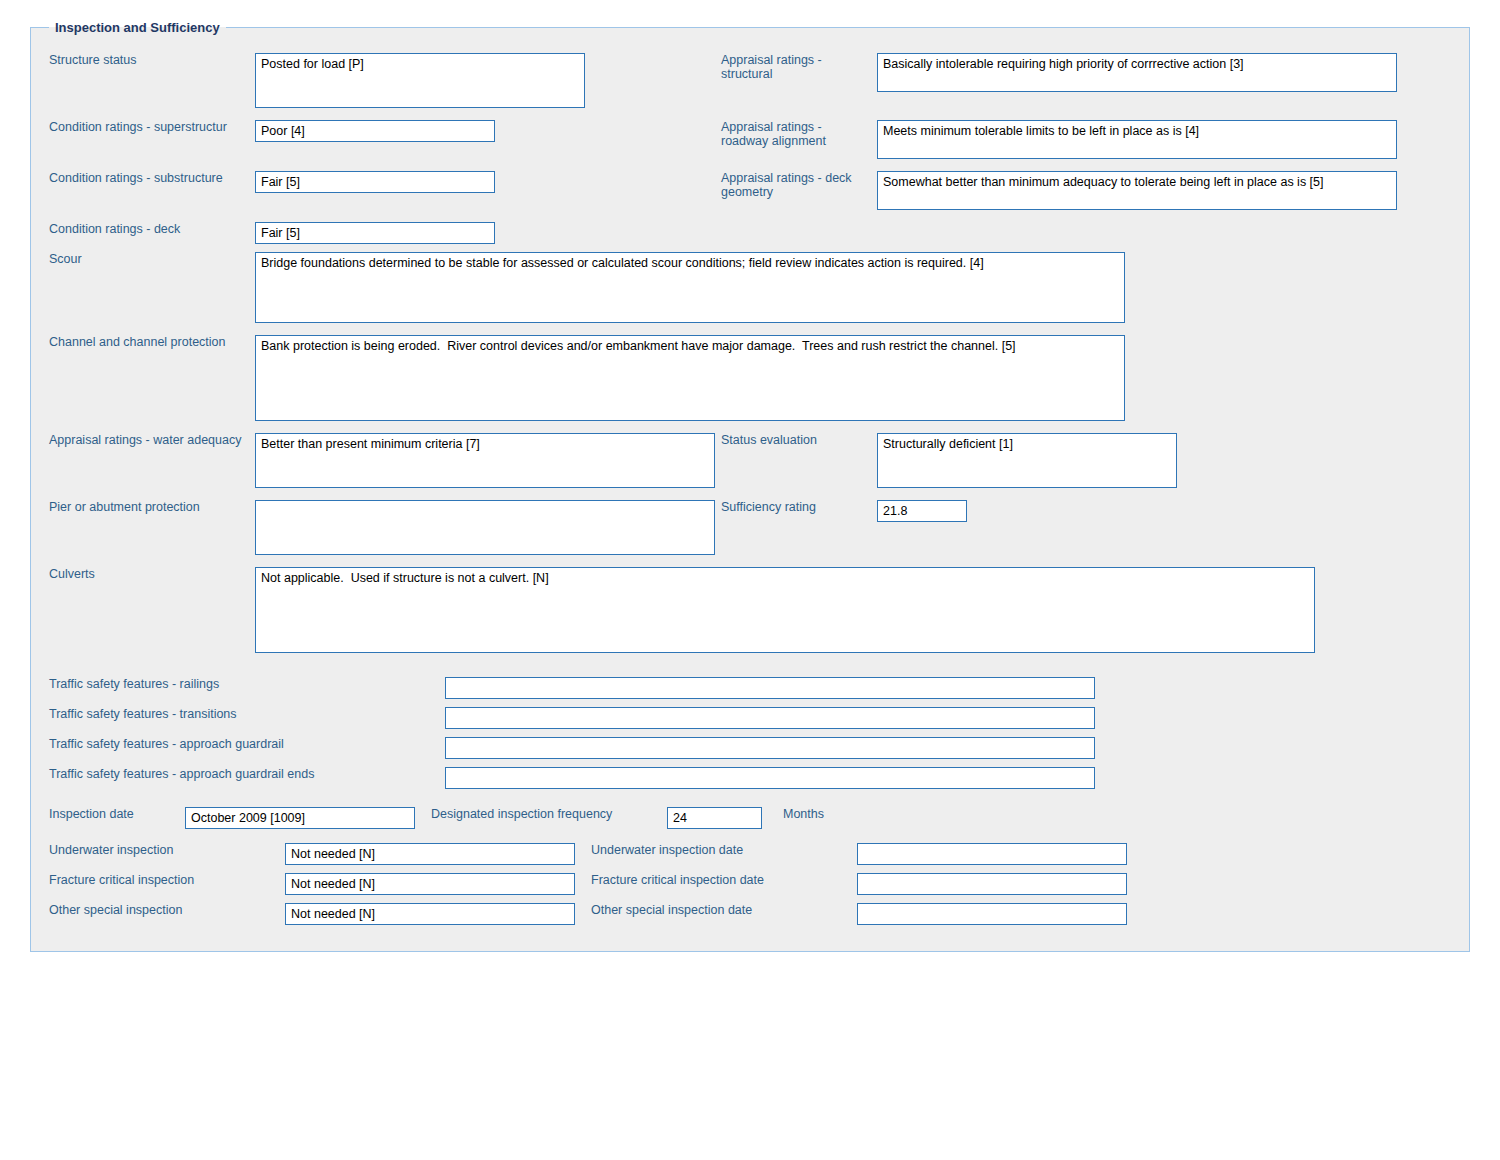Inspection and Sufficiency
| Structure status | Posted for load [P] | Appraisal ratings - structural | Basically intolerable requiring high priority of corrrective action [3] |
| Condition ratings - superstructur | | Appraisal ratings - roadway alignment | Meets minimum tolerable limits to be left in place as is [4] |
| Condition ratings - substructure | | Appraisal ratings - deck geometry | Somewhat better than minimum adequacy to tolerate being left in place as is [5] |
| Condition ratings - deck | | | |
| Scour | Bridge foundations determined to be stable for assessed or calculated scour conditions; field review indicates action is required. [4] |
| Channel and channel protection | Bank protection is being eroded. River control devices and/or embankment have major damage. Trees and rush restrict the channel. [5] |
| Appraisal ratings - water adequacy | Better than present minimum criteria [7] | Status evaluation | Structurally deficient [1] |
| Pier or abutment protection | | Sufficiency rating | |
| Culverts | Not applicable. Used if structure is not a culvert. [N] |
| Traffic safety features - railings | |
| Traffic safety features - transitions | |
| Traffic safety features - approach guardrail | |
| Traffic safety features - approach guardrail ends | |
| Inspection date | | Designated inspection frequency | | Months |
| Underwater inspection | | Underwater inspection date | |
| Fracture critical inspection | | Fracture critical inspection date | |
| Other special inspection | | Other special inspection date | |